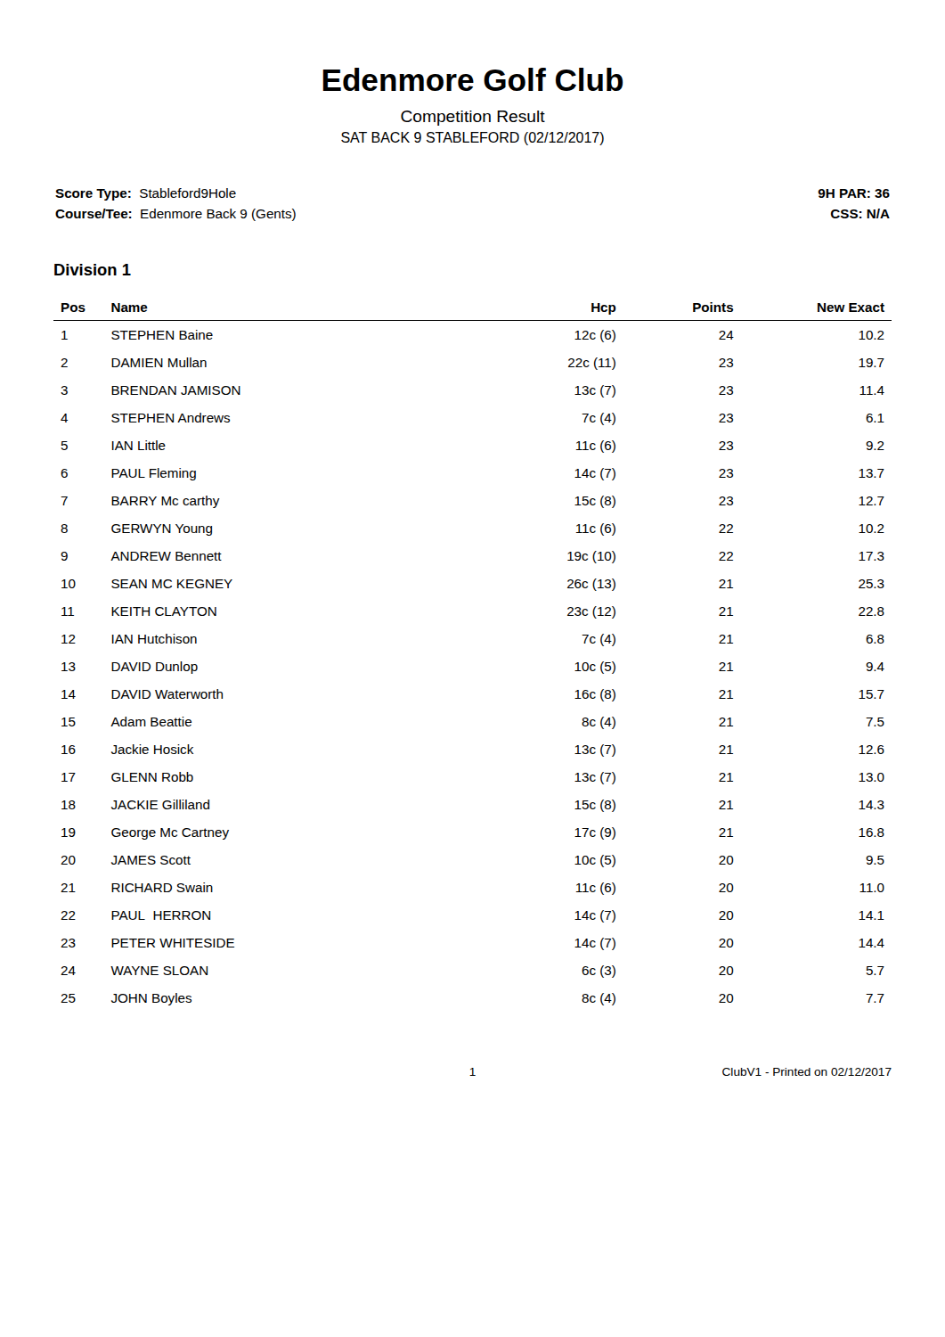Edenmore Golf Club
Competition Result
SAT BACK 9 STABLEFORD (02/12/2017)
| Score Type: Stableford9Hole | 9H PAR: 36 |
| Course/Tee: Edenmore Back 9 (Gents) | CSS: N/A |
Division 1
| Pos | Name | Hcp | Points | New Exact |
| --- | --- | --- | --- | --- |
| 1 | STEPHEN Baine | 12c (6) | 24 | 10.2 |
| 2 | DAMIEN Mullan | 22c (11) | 23 | 19.7 |
| 3 | BRENDAN JAMISON | 13c (7) | 23 | 11.4 |
| 4 | STEPHEN Andrews | 7c (4) | 23 | 6.1 |
| 5 | IAN Little | 11c (6) | 23 | 9.2 |
| 6 | PAUL Fleming | 14c (7) | 23 | 13.7 |
| 7 | BARRY Mc carthy | 15c (8) | 23 | 12.7 |
| 8 | GERWYN Young | 11c (6) | 22 | 10.2 |
| 9 | ANDREW Bennett | 19c (10) | 22 | 17.3 |
| 10 | SEAN MC KEGNEY | 26c (13) | 21 | 25.3 |
| 11 | KEITH CLAYTON | 23c (12) | 21 | 22.8 |
| 12 | IAN Hutchison | 7c (4) | 21 | 6.8 |
| 13 | DAVID Dunlop | 10c (5) | 21 | 9.4 |
| 14 | DAVID Waterworth | 16c (8) | 21 | 15.7 |
| 15 | Adam Beattie | 8c (4) | 21 | 7.5 |
| 16 | Jackie Hosick | 13c (7) | 21 | 12.6 |
| 17 | GLENN Robb | 13c (7) | 21 | 13.0 |
| 18 | JACKIE Gilliland | 15c (8) | 21 | 14.3 |
| 19 | George Mc Cartney | 17c (9) | 21 | 16.8 |
| 20 | JAMES Scott | 10c (5) | 20 | 9.5 |
| 21 | RICHARD Swain | 11c (6) | 20 | 11.0 |
| 22 | PAUL HERRON | 14c (7) | 20 | 14.1 |
| 23 | PETER WHITESIDE | 14c (7) | 20 | 14.4 |
| 24 | WAYNE SLOAN | 6c (3) | 20 | 5.7 |
| 25 | JOHN Boyles | 8c (4) | 20 | 7.7 |
1 ClubV1 - Printed on 02/12/2017